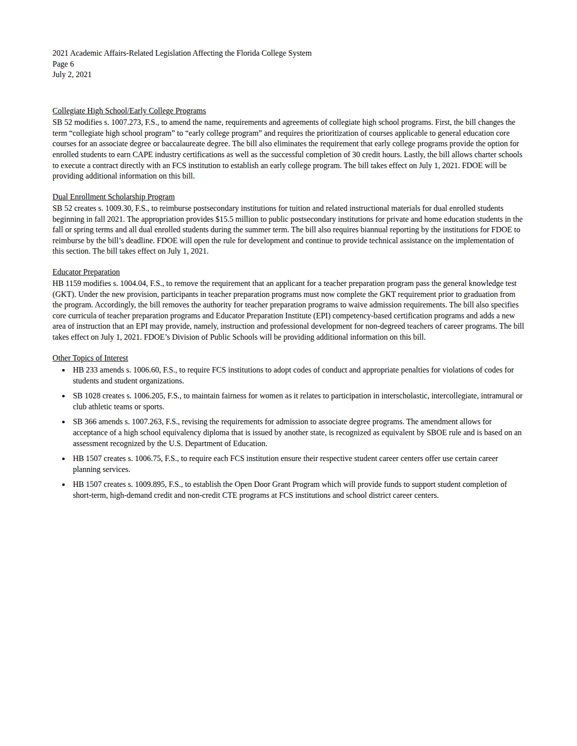2021 Academic Affairs-Related Legislation Affecting the Florida College System
Page 6
July 2, 2021
Collegiate High School/Early College Programs
SB 52 modifies s. 1007.273, F.S., to amend the name, requirements and agreements of collegiate high school programs. First, the bill changes the term “collegiate high school program” to “early college program” and requires the prioritization of courses applicable to general education core courses for an associate degree or baccalaureate degree. The bill also eliminates the requirement that early college programs provide the option for enrolled students to earn CAPE industry certifications as well as the successful completion of 30 credit hours. Lastly, the bill allows charter schools to execute a contract directly with an FCS institution to establish an early college program. The bill takes effect on July 1, 2021. FDOE will be providing additional information on this bill.
Dual Enrollment Scholarship Program
SB 52 creates s. 1009.30, F.S., to reimburse postsecondary institutions for tuition and related instructional materials for dual enrolled students beginning in fall 2021. The appropriation provides $15.5 million to public postsecondary institutions for private and home education students in the fall or spring terms and all dual enrolled students during the summer term. The bill also requires biannual reporting by the institutions for FDOE to reimburse by the bill’s deadline. FDOE will open the rule for development and continue to provide technical assistance on the implementation of this section. The bill takes effect on July 1, 2021.
Educator Preparation
HB 1159 modifies s. 1004.04, F.S., to remove the requirement that an applicant for a teacher preparation program pass the general knowledge test (GKT). Under the new provision, participants in teacher preparation programs must now complete the GKT requirement prior to graduation from the program. Accordingly, the bill removes the authority for teacher preparation programs to waive admission requirements. The bill also specifies core curricula of teacher preparation programs and Educator Preparation Institute (EPI) competency-based certification programs and adds a new area of instruction that an EPI may provide, namely, instruction and professional development for non-degreed teachers of career programs. The bill takes effect on July 1, 2021. FDOE’s Division of Public Schools will be providing additional information on this bill.
Other Topics of Interest
HB 233 amends s. 1006.60, F.S., to require FCS institutions to adopt codes of conduct and appropriate penalties for violations of codes for students and student organizations.
SB 1028 creates s. 1006.205, F.S., to maintain fairness for women as it relates to participation in interscholastic, intercollegiate, intramural or club athletic teams or sports.
SB 366 amends s. 1007.263, F.S., revising the requirements for admission to associate degree programs. The amendment allows for acceptance of a high school equivalency diploma that is issued by another state, is recognized as equivalent by SBOE rule and is based on an assessment recognized by the U.S. Department of Education.
HB 1507 creates s. 1006.75, F.S., to require each FCS institution ensure their respective student career centers offer use certain career planning services.
HB 1507 creates s. 1009.895, F.S., to establish the Open Door Grant Program which will provide funds to support student completion of short-term, high-demand credit and non-credit CTE programs at FCS institutions and school district career centers.